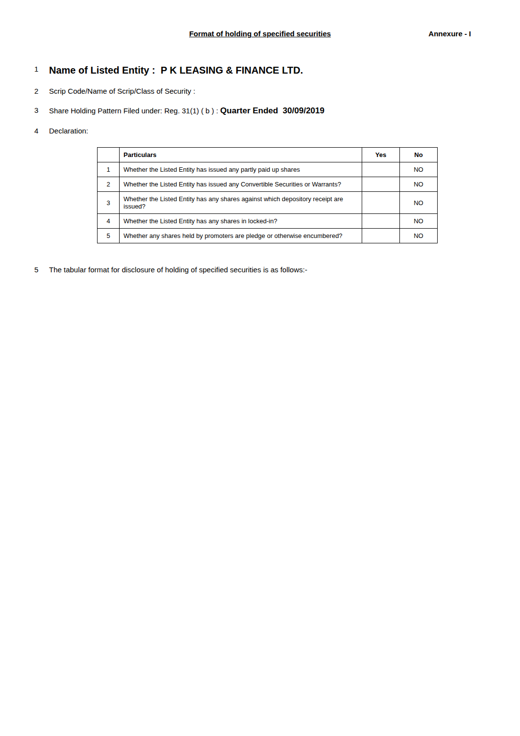Format of holding of specified securities Annexure - I
Name of Listed Entity : P K LEASING & FINANCE LTD.
Scrip Code/Name of Scrip/Class of Security :
Share Holding Pattern Filed under: Reg. 31(1) ( b ) : Quarter Ended 30/09/2019
Declaration:
| | Particulars | Yes | No |
| --- | --- | --- | --- |
| 1 | Whether the Listed Entity has issued any partly paid up shares | | NO |
| 2 | Whether the Listed Entity has issued any Convertible Securities or Warrants? | | NO |
| 3 | Whether the Listed Entity has any shares against which depository receipt are issued? | | NO |
| 4 | Whether the Listed Entity has any shares in locked-in? | | NO |
| 5 | Whether any shares held by promoters are pledge or otherwise encumbered? | | NO |
The tabular format for disclosure of holding of specified securities is as follows:-